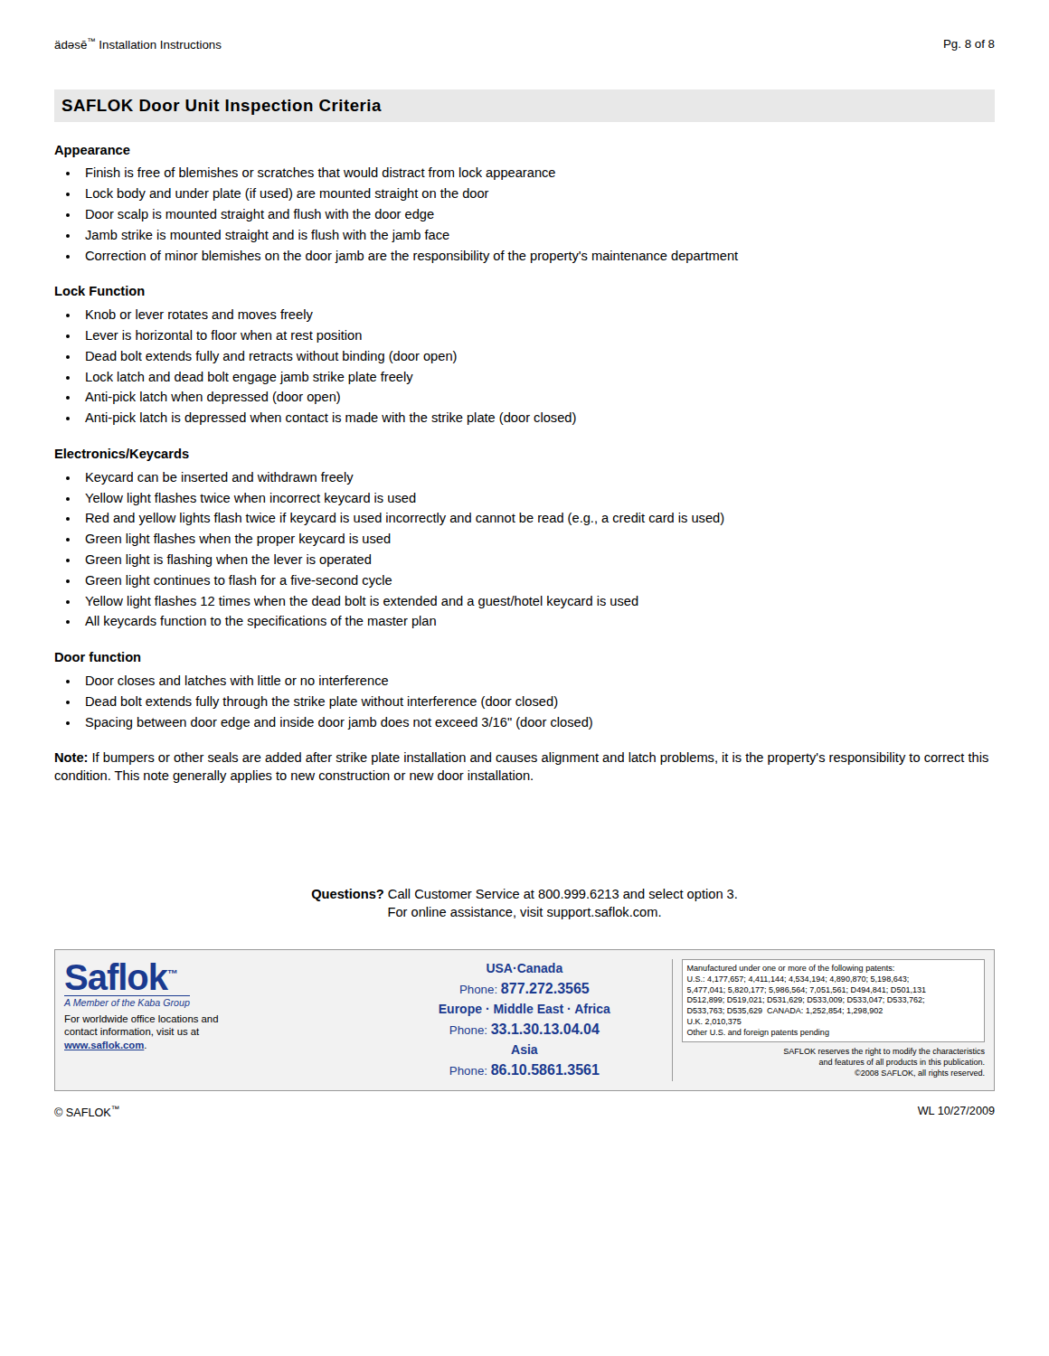ädəsē™ Installation Instructions
Pg. 8 of 8
SAFLOK Door Unit Inspection Criteria
Appearance
Finish is free of blemishes or scratches that would distract from lock appearance
Lock body and under plate (if used) are mounted straight on the door
Door scalp is mounted straight and flush with the door edge
Jamb strike is mounted straight and is flush with the jamb face
Correction of minor blemishes on the door jamb are the responsibility of the property's maintenance department
Lock Function
Knob or lever rotates and moves freely
Lever is horizontal to floor when at rest position
Dead bolt extends fully and retracts without binding (door open)
Lock latch and dead bolt engage jamb strike plate freely
Anti-pick latch when depressed (door open)
Anti-pick latch is depressed when contact is made with the strike plate (door closed)
Electronics/Keycards
Keycard can be inserted and withdrawn freely
Yellow light flashes twice when incorrect keycard is used
Red and yellow lights flash twice if keycard is used incorrectly and cannot be read (e.g., a credit card is used)
Green light flashes when the proper keycard is used
Green light is flashing when the lever is operated
Green light continues to flash for a five-second cycle
Yellow light flashes 12 times when the dead bolt is extended and a guest/hotel keycard is used
All keycards function to the specifications of the master plan
Door function
Door closes and latches with little or no interference
Dead bolt extends fully through the strike plate without interference (door closed)
Spacing between door edge and inside door jamb does not exceed 3/16" (door closed)
Note: If bumpers or other seals are added after strike plate installation and causes alignment and latch problems, it is the property's responsibility to correct this condition. This note generally applies to new construction or new door installation.
Questions? Call Customer Service at 800.999.6213 and select option 3.
For online assistance, visit support.saflok.com.
Saflok™
A Member of the Kaba Group
For worldwide office locations and
contact information, visit us at
www.saflok.com.
USA·Canada
Phone: 877.272.3565
Europe · Middle East · Africa
Phone: 33.1.30.13.04.04
Asia
Phone: 86.10.5861.3561
Manufactured under one or more of the following patents:
U.S.: 4,177,657; 4,411,144; 4,534,194; 4,890,870; 5,198,643;
5,477,041; 5,820,177; 5,986,564; 7,051,561; D494,841; D501,131
D512,899; D519,021; D531,629; D533,009; D533,047; D533,762;
D533,763; D535,629 CANADA: 1,252,854; 1,298,902
U.K. 2,010,375
Other U.S. and foreign patents pending
SAFLOK reserves the right to modify the characteristics
and features of all products in this publication.
©2008 SAFLOK, all rights reserved.
© SAFLOK™
WL 10/27/2009